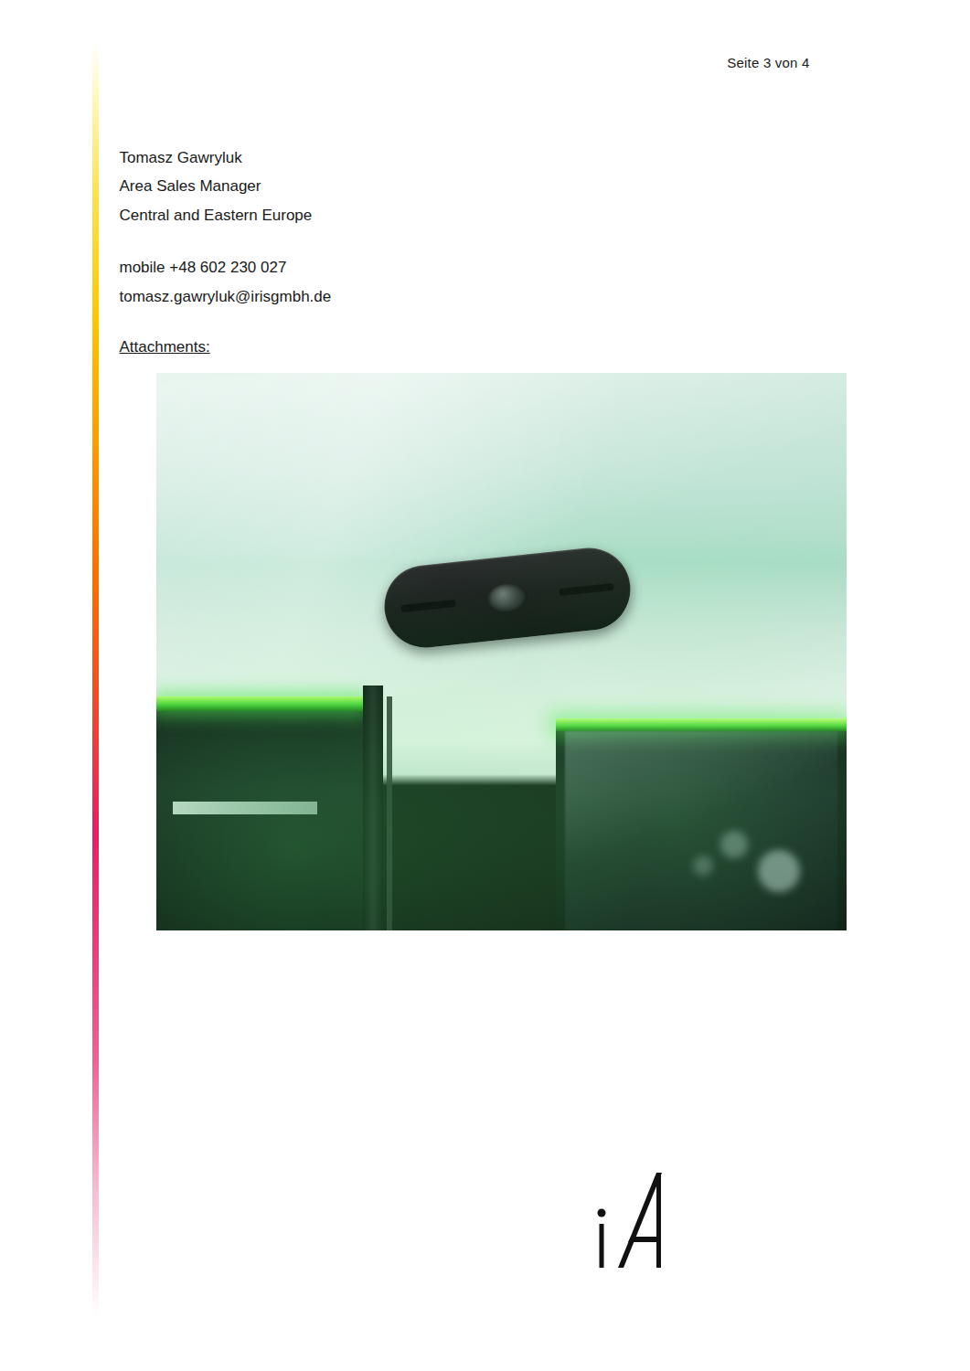Seite 3 von 4
Tomasz Gawryluk
Area Sales Manager
Central and Eastern Europe
mobile +48 602 230 027
tomasz.gawryluk@irisgmbh.de
Attachments: